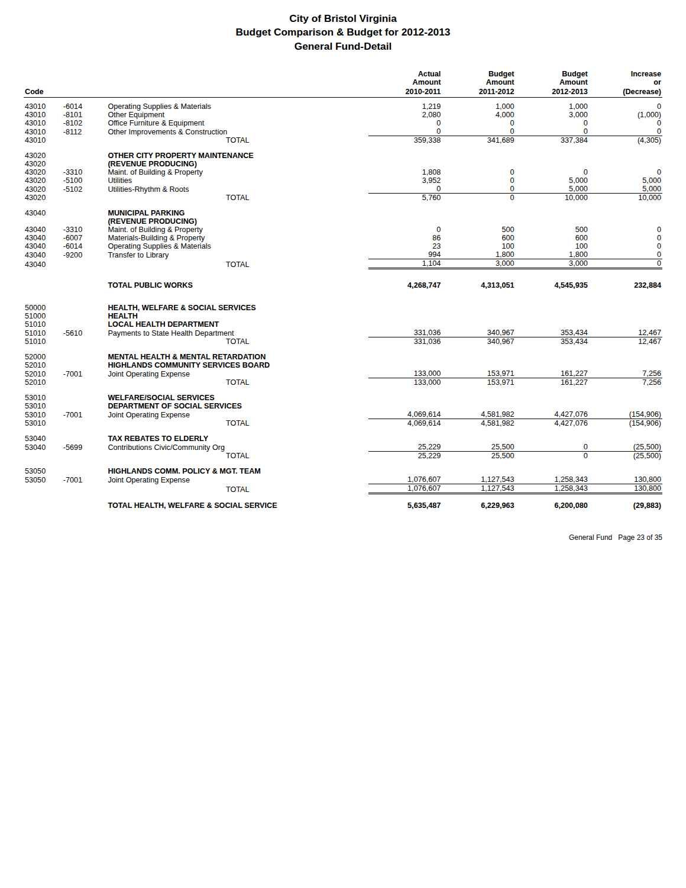City of Bristol Virginia
Budget Comparison & Budget for 2012-2013
General Fund-Detail
| | | | Actual Amount | Budget Amount | Budget Amount | Increase or |
| --- | --- | --- | --- | --- | --- | --- |
| Code | | | 2010-2011 | 2011-2012 | 2012-2013 | (Decrease) |
| 43010 | -6014 | Operating Supplies & Materials | 1,219 | 1,000 | 1,000 | 0 |
| 43010 | -8101 | Other Equipment | 2,080 | 4,000 | 3,000 | (1,000) |
| 43010 | -8102 | Office Furniture & Equipment | 0 | 0 | 0 | 0 |
| 43010 | -8112 | Other Improvements & Construction | 0 | 0 | 0 | 0 |
| 43010 | | TOTAL | 359,338 | 341,689 | 337,384 | (4,305) |
| 43020 | | OTHER CITY PROPERTY MAINTENANCE | | | | |
| 43020 | | (REVENUE PRODUCING) | | | | |
| 43020 | -3310 | Maint. of Building & Property | 1,808 | 0 | 0 | 0 |
| 43020 | -5100 | Utilities | 3,952 | 0 | 5,000 | 5,000 |
| 43020 | -5102 | Utilities-Rhythm & Roots | 0 | 0 | 5,000 | 5,000 |
| 43020 | | TOTAL | 5,760 | 0 | 10,000 | 10,000 |
| 43040 | | MUNICIPAL PARKING | | | | |
| | | (REVENUE PRODUCING) | | | | |
| 43040 | -3310 | Maint. of Building & Property | 0 | 500 | 500 | 0 |
| 43040 | -6007 | Materials-Building & Property | 86 | 600 | 600 | 0 |
| 43040 | -6014 | Operating Supplies & Materials | 23 | 100 | 100 | 0 |
| 43040 | -9200 | Transfer to Library | 994 | 1,800 | 1,800 | 0 |
| 43040 | | TOTAL | 1,104 | 3,000 | 3,000 | 0 |
| | | TOTAL PUBLIC WORKS | 4,268,747 | 4,313,051 | 4,545,935 | 232,884 |
| 50000 | | HEALTH, WELFARE & SOCIAL SERVICES | | | | |
| 51000 | | HEALTH | | | | |
| 51010 | | LOCAL HEALTH DEPARTMENT | | | | |
| 51010 | -5610 | Payments to State Health Department | 331,036 | 340,967 | 353,434 | 12,467 |
| 51010 | | TOTAL | 331,036 | 340,967 | 353,434 | 12,467 |
| 52000 | | MENTAL HEALTH & MENTAL RETARDATION | | | | |
| 52010 | | HIGHLANDS COMMUNITY SERVICES BOARD | | | | |
| 52010 | -7001 | Joint Operating Expense | 133,000 | 153,971 | 161,227 | 7,256 |
| 52010 | | TOTAL | 133,000 | 153,971 | 161,227 | 7,256 |
| 53010 | | WELFARE/SOCIAL SERVICES | | | | |
| 53010 | | DEPARTMENT OF SOCIAL SERVICES | | | | |
| 53010 | -7001 | Joint Operating Expense | 4,069,614 | 4,581,982 | 4,427,076 | (154,906) |
| 53010 | | TOTAL | 4,069,614 | 4,581,982 | 4,427,076 | (154,906) |
| 53040 | | TAX REBATES TO ELDERLY | | | | |
| 53040 | -5699 | Contributions Civic/Community Org | 25,229 | 25,500 | 0 | (25,500) |
| | | TOTAL | 25,229 | 25,500 | 0 | (25,500) |
| 53050 | | HIGHLANDS COMM. POLICY & MGT. TEAM | | | | |
| 53050 | -7001 | Joint Operating Expense | 1,076,607 | 1,127,543 | 1,258,343 | 130,800 |
| | | TOTAL | 1,076,607 | 1,127,543 | 1,258,343 | 130,800 |
| | | TOTAL HEALTH, WELFARE & SOCIAL SERVICE | 5,635,487 | 6,229,963 | 6,200,080 | (29,883) |
General Fund Page 23 of 35